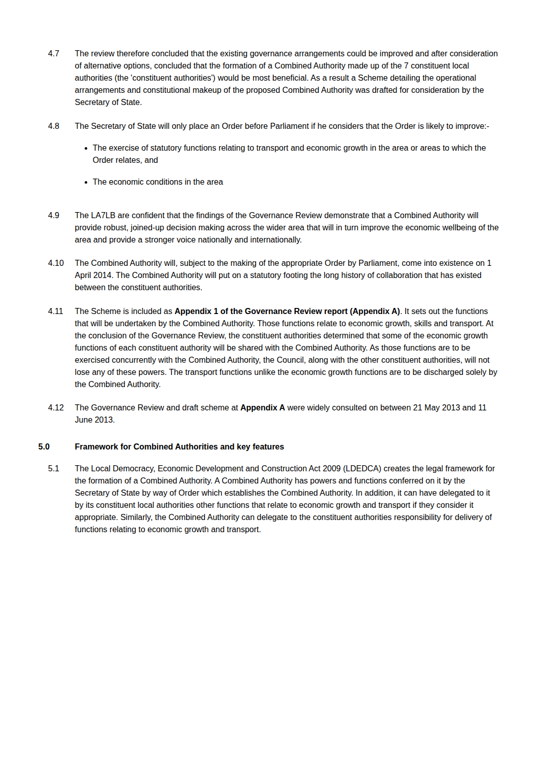4.7
The review therefore concluded that the existing governance arrangements could be improved and after consideration of alternative options, concluded that the formation of a Combined Authority made up of the 7 constituent local authorities (the 'constituent authorities') would be most beneficial. As a result a Scheme detailing the operational arrangements and constitutional makeup of the proposed Combined Authority was drafted for consideration by the Secretary of State.
4.8
The Secretary of State will only place an Order before Parliament if he considers that the Order is likely to improve:-
The exercise of statutory functions relating to transport and economic growth in the area or areas to which the Order relates, and
The economic conditions in the area
4.9
The LA7LB are confident that the findings of the Governance Review demonstrate that a Combined Authority will provide robust, joined-up decision making across the wider area that will in turn improve the economic wellbeing of the area and provide a stronger voice nationally and internationally.
4.10
The Combined Authority will, subject to the making of the appropriate Order by Parliament, come into existence on 1 April 2014. The Combined Authority will put on a statutory footing the long history of collaboration that has existed between the constituent authorities.
4.11
The Scheme is included as Appendix 1 of the Governance Review report (Appendix A). It sets out the functions that will be undertaken by the Combined Authority. Those functions relate to economic growth, skills and transport. At the conclusion of the Governance Review, the constituent authorities determined that some of the economic growth functions of each constituent authority will be shared with the Combined Authority. As those functions are to be exercised concurrently with the Combined Authority, the Council, along with the other constituent authorities, will not lose any of these powers. The transport functions unlike the economic growth functions are to be discharged solely by the Combined Authority.
4.12
The Governance Review and draft scheme at Appendix A were widely consulted on between 21 May 2013 and 11 June 2013.
5.0
Framework for Combined Authorities and key features
5.1
The Local Democracy, Economic Development and Construction Act 2009 (LDEDCA) creates the legal framework for the formation of a Combined Authority. A Combined Authority has powers and functions conferred on it by the Secretary of State by way of Order which establishes the Combined Authority. In addition, it can have delegated to it by its constituent local authorities other functions that relate to economic growth and transport if they consider it appropriate. Similarly, the Combined Authority can delegate to the constituent authorities responsibility for delivery of functions relating to economic growth and transport.